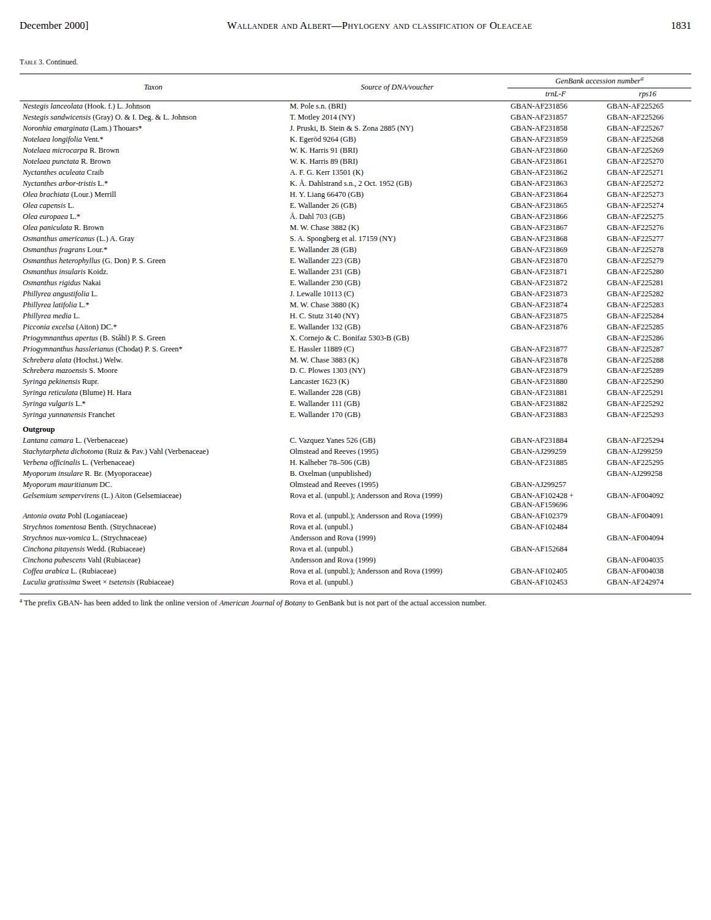December 2000] Wallander and Albert—Phylogeny and classification of Oleaceae 1831
T able 3. Continued.
| Taxon | Source of DNA/voucher | GenBank accession number a |
| --- | --- | --- |
| trnL-F | rps16 |
| Nestegis lanceolata (Hook. f.) L. Johnson | M. Pole s.n. (BRI) | GBAN-AF231856 | GBAN-AF225265 |
| Nestegis sandwicensis (Gray) O. & I. Deg. & L. Johnson | T. Motley 2014 (NY) | GBAN-AF231857 | GBAN-AF225266 |
| Noronhia emarginata (Lam.) Thouars* | J. Pruski, B. Stein & S. Zona 2885 (NY) | GBAN-AF231858 | GBAN-AF225267 |
| Notelaea longifolia Vent.* | K. Egeröd 9264 (GB) | GBAN-AF231859 | GBAN-AF225268 |
| Notelaea microcarpa R. Brown | W. K. Harris 91 (BRI) | GBAN-AF231860 | GBAN-AF225269 |
| Notelaea punctata R. Brown | W. K. Harris 89 (BRI) | GBAN-AF231861 | GBAN-AF225270 |
| Nyctanthes aculeata Craib | A. F. G. Kerr 13501 (K) | GBAN-AF231862 | GBAN-AF225271 |
| Nyctanthes arbor-tristis L.* | K. Å. Dahlstrand s.n., 2 Oct. 1952 (GB) | GBAN-AF231863 | GBAN-AF225272 |
| Olea brachiata (Lour.) Merrill | H. Y. Liang 66470 (GB) | GBAN-AF231864 | GBAN-AF225273 |
| Olea capensis L. | E. Wallander 26 (GB) | GBAN-AF231865 | GBAN-AF225274 |
| Olea europaea L.* | Å. Dahl 703 (GB) | GBAN-AF231866 | GBAN-AF225275 |
| Olea paniculata R. Brown | M. W. Chase 3882 (K) | GBAN-AF231867 | GBAN-AF225276 |
| Osmanthus americanus (L.) A. Gray | S. A. Spongberg et al. 17159 (NY) | GBAN-AF231868 | GBAN-AF225277 |
| Osmanthus fragrans Lour.* | E. Wallander 28 (GB) | GBAN-AF231869 | GBAN-AF225278 |
| Osmanthus heterophyllus (G. Don) P. S. Green | E. Wallander 223 (GB) | GBAN-AF231870 | GBAN-AF225279 |
| Osmanthus insularis Koidz. | E. Wallander 231 (GB) | GBAN-AF231871 | GBAN-AF225280 |
| Osmanthus rigidus Nakai | E. Wallander 230 (GB) | GBAN-AF231872 | GBAN-AF225281 |
| Phillyrea angustifolia L. | J. Lewalle 10113 (C) | GBAN-AF231873 | GBAN-AF225282 |
| Phillyrea latifolia L.* | M. W. Chase 3880 (K) | GBAN-AF231874 | GBAN-AF225283 |
| Phillyrea media L. | H. C. Stutz 3140 (NY) | GBAN-AF231875 | GBAN-AF225284 |
| Picconia excelsa (Aiton) DC.* | E. Wallander 132 (GB) | GBAN-AF231876 | GBAN-AF225285 |
| Priogymnanthus apertus (B. Ståhl) P. S. Green | X. Cornejo & C. Bonifaz 5303-B (GB) | | GBAN-AF225286 |
| Priogymnanthus hasslerianus (Chodat) P. S. Green* | E. Hassler 11889 (C) | GBAN-AF231877 | GBAN-AF225287 |
| Schrebera alata (Hochst.) Welw. | M. W. Chase 3883 (K) | GBAN-AF231878 | GBAN-AF225288 |
| Schrebera mazoensis S. Moore | D. C. Plowes 1303 (NY) | GBAN-AF231879 | GBAN-AF225289 |
| Syringa pekinensis Rupr. | Lancaster 1623 (K) | GBAN-AF231880 | GBAN-AF225290 |
| Syringa reticulata (Blume) H. Hara | E. Wallander 228 (GB) | GBAN-AF231881 | GBAN-AF225291 |
| Syringa vulgaris L.* | E. Wallander 111 (GB) | GBAN-AF231882 | GBAN-AF225292 |
| Syringa yunnanensis Franchet | E. Wallander 170 (GB) | GBAN-AF231883 | GBAN-AF225293 |
| Outgroup |
| Lantana camara L. (Verbenaceae) | C. Vazquez Yanes 526 (GB) | GBAN-AF231884 | GBAN-AF225294 |
| Stachytarpheta dichotoma (Ruiz & Pav.) Vahl (Verbenaceae) | Olmstead and Reeves (1995) | GBAN-AJ299259 | GBAN-AJ299259 |
| Verbena officinalis L. (Verbenaceae) | H. Kalheber 78–506 (GB) | GBAN-AF231885 | GBAN-AF225295 |
| Myoporum insulare R. Br. (Myoporaceae) | B. Oxelman (unpublished) | | GBAN-AJ299258 |
| Myoporum mauritianum DC. | Olmstead and Reeves (1995) | GBAN-AJ299257 | |
| Gelsemium sempervirens (L.) Aiton (Gelsemiaceae) | Rova et al. (unpubl.); Andersson and Rova (1999) | GBAN-AF102428 + GBAN-AF159696 | GBAN-AF004092 |
| Antonia ovata Pohl (Loganiaceae) | Rova et al. (unpubl.); Andersson and Rova (1999) | GBAN-AF102379 | GBAN-AF004091 |
| Strychnos tomentosa Benth. (Strychnaceae) | Rova et al. (unpubl.) | GBAN-AF102484 | |
| Strychnos nux-vomica L. (Strychnaceae) | Andersson and Rova (1999) | | GBAN-AF004094 |
| Cinchona pitayensis Wedd. (Rubiaceae) | Rova et al. (unpubl.) | GBAN-AF152684 | |
| Cinchona pubescens Vahl (Rubiaceae) | Andersson and Rova (1999) | | GBAN-AF004035 |
| Coffea arabica L. (Rubiaceae) | Rova et al. (unpubl.); Andersson and Rova (1999) | GBAN-AF102405 | GBAN-AF004038 |
| Luculia gratissima Sweet × tsetensis (Rubiaceae) | Rova et al. (unpubl.) | GBAN-AF102453 | GBAN-AF242974 |
a The prefix GBAN- has been added to link the online version of American Journal of Botany to GenBank but is not part of the actual accession number.